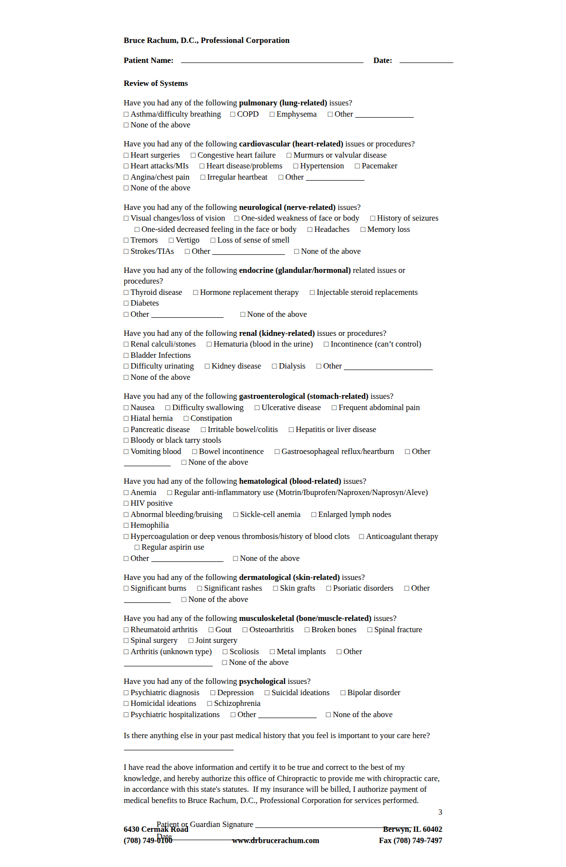Bruce Rachum, D.C., Professional Corporation
Patient Name: Date:
Review of Systems
Have you had any of the following pulmonary (lung-related) issues?
Asthma/difficulty breathing COPD Emphysema Other None of the above
Have you had any of the following cardiovascular (heart-related) issues or procedures?
Heart surgeries Congestive heart failure Murmurs or valvular disease Heart attacks/MIs Heart disease/problems Hypertension Pacemaker Angina/chest pain Irregular heartbeat Other
None of the above
Have you had any of the following neurological (nerve-related) issues?
Visual changes/loss of vision One-sided weakness of face or body History of seizures One-sided decreased feeling in the face or body Headaches Memory loss Tremors Vertigo Loss of sense of smell
Strokes/TIAs Other None of the above
Have you had any of the following endocrine (glandular/hormonal) related issues or procedures?
Thyroid disease Hormone replacement therapy Injectable steroid replacements Diabetes
Other None of the above
Have you had any of the following renal (kidney-related) issues or procedures?
Renal calculi/stones Hematuria (blood in the urine) Incontinence (can’t control) Bladder Infections
Difficulty urinating Kidney disease Dialysis Other None of the above
Have you had any of the following gastroenterological (stomach-related) issues?
Nausea Difficulty swallowing Ulcerative disease Frequent abdominal pain Hiatal hernia Constipation
Pancreatic disease Irritable bowel/colitis Hepatitis or liver disease Bloody or black tarry stools
Vomiting blood Bowel incontinence Gastroesophageal reflux/heartburn Other None of the above
Have you had any of the following hematological (blood-related) issues?
Anemia Regular anti-inflammatory use (Motrin/Ibuprofen/Naproxen/Naprosyn/Aleve) HIV positive
Abnormal bleeding/bruising Sickle-cell anemia Enlarged lymph nodes Hemophilia
Hypercoagulation or deep venous thrombosis/history of blood clots Anticoagulant therapy Regular aspirin use
Other None of the above
Have you had any of the following dermatological (skin-related) issues?
Significant burns Significant rashes Skin grafts Psoriatic disorders Other None of the above
Have you had any of the following musculoskeletal (bone/muscle-related) issues?
Rheumatoid arthritis Gout Osteoarthritis Broken bones Spinal fracture Spinal surgery Joint surgery
Arthritis (unknown type) Scoliosis Metal implants Other None of the above
Have you had any of the following psychological issues?
Psychiatric diagnosis Depression Suicidal ideations Bipolar disorder Homicidal ideations Schizophrenia
Psychiatric hospitalizations Other None of the above
Is there anything else in your past medical history that you feel is important to your care here?
I have read the above information and certify it to be true and correct to the best of my knowledge, and hereby authorize this office of Chiropractic to provide me with chiropractic care, in accordance with this state's statutes. If my insurance will be billed, I authorize payment of medical benefits to Bruce Rachum, D.C., Professional Corporation for services performed.
Patient or Guardian Signature
Date
3
6430 Cermak Road Berwyn, IL 60402
(708) 749-0100 www.drbrucerachum.com Fax (708) 749-7497